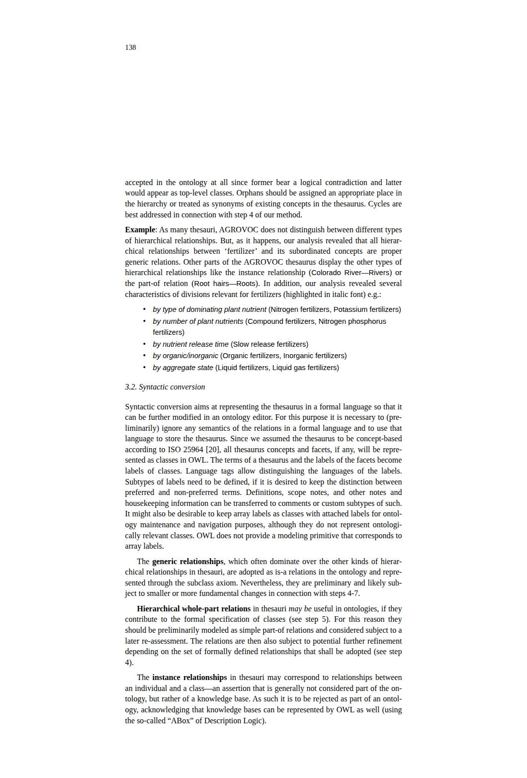138
accepted in the ontology at all since former bear a logical contradiction and latter would appear as top-level classes. Orphans should be assigned an appropriate place in the hierarchy or treated as synonyms of existing concepts in the thesaurus. Cycles are best addressed in connection with step 4 of our method.
Example: As many thesauri, AGROVOC does not distinguish between different types of hierarchical relationships. But, as it happens, our analysis revealed that all hierarchical relationships between ‘fertilizer’ and its subordinated concepts are proper generic relations. Other parts of the AGROVOC thesaurus display the other types of hierarchical relationships like the instance relationship (Colorado River—Rivers) or the part-of relation (Root hairs—Roots). In addition, our analysis revealed several characteristics of divisions relevant for fertilizers (highlighted in italic font) e.g.:
by type of dominating plant nutrient (Nitrogen fertilizers, Potassium fertilizers)
by number of plant nutrients (Compound fertilizers, Nitrogen phosphorus fertilizers)
by nutrient release time (Slow release fertilizers)
by organic/inorganic (Organic fertilizers, Inorganic fertilizers)
by aggregate state (Liquid fertilizers, Liquid gas fertilizers)
3.2. Syntactic conversion
Syntactic conversion aims at representing the thesaurus in a formal language so that it can be further modified in an ontology editor. For this purpose it is necessary to (preliminarily) ignore any semantics of the relations in a formal language and to use that language to store the thesaurus. Since we assumed the thesaurus to be concept-based according to ISO 25964 [20], all thesaurus concepts and facets, if any, will be represented as classes in OWL. The terms of a thesaurus and the labels of the facets become labels of classes. Language tags allow distinguishing the languages of the labels. Subtypes of labels need to be defined, if it is desired to keep the distinction between preferred and non-preferred terms. Definitions, scope notes, and other notes and housekeeping information can be transferred to comments or custom subtypes of such. It might also be desirable to keep array labels as classes with attached labels for ontology maintenance and navigation purposes, although they do not represent ontologically relevant classes. OWL does not provide a modeling primitive that corresponds to array labels.
The generic relationships, which often dominate over the other kinds of hierarchical relationships in thesauri, are adopted as is-a relations in the ontology and represented through the subclass axiom. Nevertheless, they are preliminary and likely subject to smaller or more fundamental changes in connection with steps 4-7.
Hierarchical whole-part relations in thesauri may be useful in ontologies, if they contribute to the formal specification of classes (see step 5). For this reason they should be preliminarily modeled as simple part-of relations and considered subject to a later re-assessment. The relations are then also subject to potential further refinement depending on the set of formally defined relationships that shall be adopted (see step 4).
The instance relationships in thesauri may correspond to relationships between an individual and a class—an assertion that is generally not considered part of the ontology, but rather of a knowledge base. As such it is to be rejected as part of an ontology, acknowledging that knowledge bases can be represented by OWL as well (using the so-called “ABox” of Description Logic).